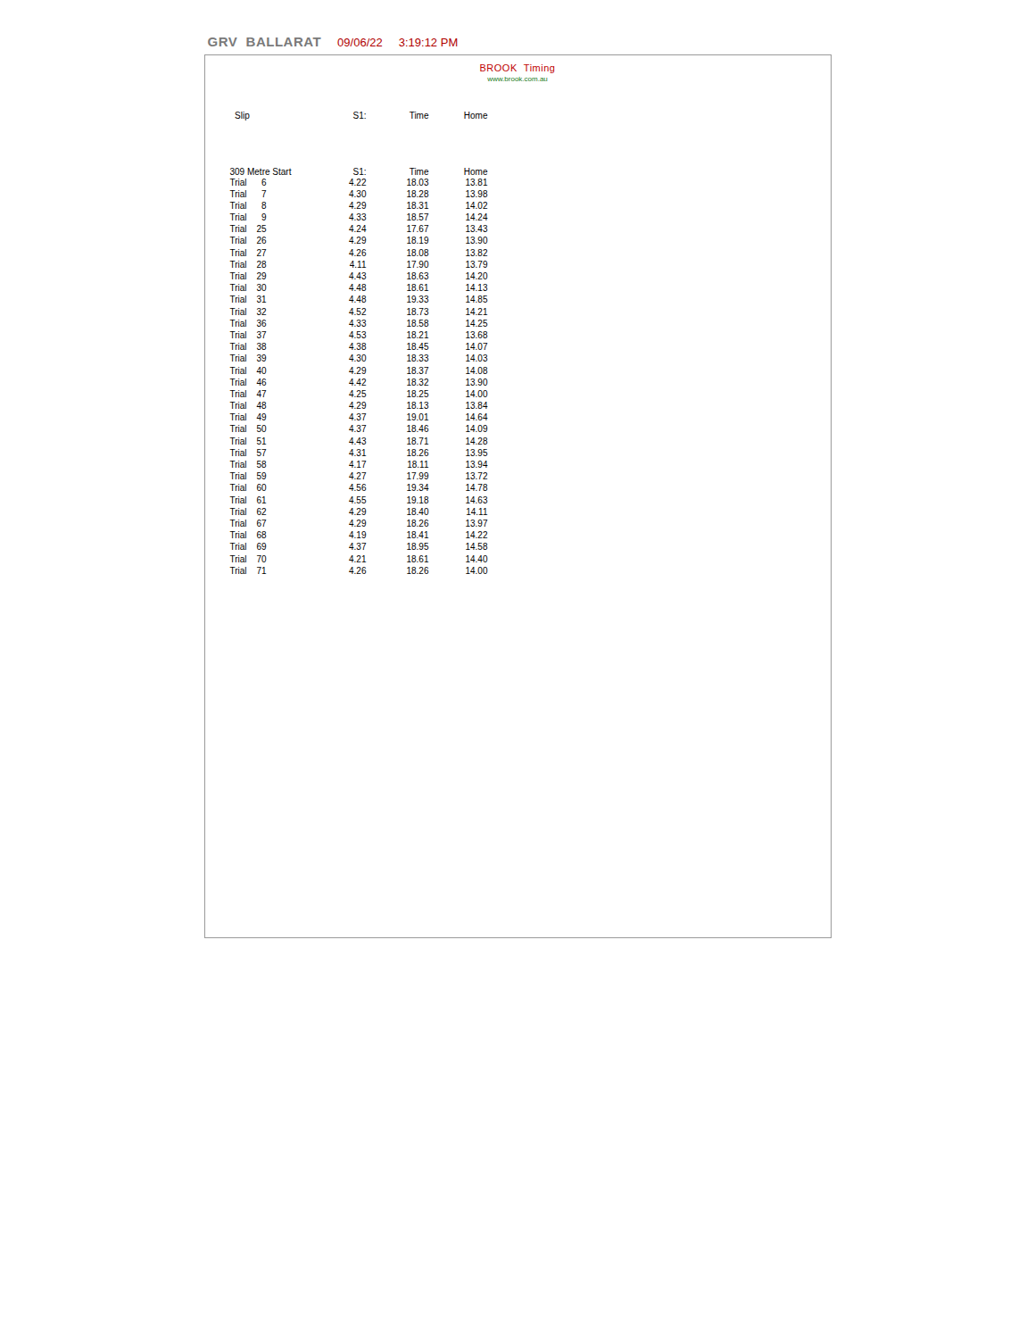GRV BALLARAT 09/06/22 3:19:12 PM
BROOK Timing
www.brook.com.au
| Slip | S1: | Time | Home |
| 309 Metre Start | S1: | Time | Home |
| Trial 6 | 4.22 | 18.03 | 13.81 |
| Trial 7 | 4.30 | 18.28 | 13.98 |
| Trial 8 | 4.29 | 18.31 | 14.02 |
| Trial 9 | 4.33 | 18.57 | 14.24 |
| Trial 25 | 4.24 | 17.67 | 13.43 |
| Trial 26 | 4.29 | 18.19 | 13.90 |
| Trial 27 | 4.26 | 18.08 | 13.82 |
| Trial 28 | 4.11 | 17.90 | 13.79 |
| Trial 29 | 4.43 | 18.63 | 14.20 |
| Trial 30 | 4.48 | 18.61 | 14.13 |
| Trial 31 | 4.48 | 19.33 | 14.85 |
| Trial 32 | 4.52 | 18.73 | 14.21 |
| Trial 36 | 4.33 | 18.58 | 14.25 |
| Trial 37 | 4.53 | 18.21 | 13.68 |
| Trial 38 | 4.38 | 18.45 | 14.07 |
| Trial 39 | 4.30 | 18.33 | 14.03 |
| Trial 40 | 4.29 | 18.37 | 14.08 |
| Trial 46 | 4.42 | 18.32 | 13.90 |
| Trial 47 | 4.25 | 18.25 | 14.00 |
| Trial 48 | 4.29 | 18.13 | 13.84 |
| Trial 49 | 4.37 | 19.01 | 14.64 |
| Trial 50 | 4.37 | 18.46 | 14.09 |
| Trial 51 | 4.43 | 18.71 | 14.28 |
| Trial 57 | 4.31 | 18.26 | 13.95 |
| Trial 58 | 4.17 | 18.11 | 13.94 |
| Trial 59 | 4.27 | 17.99 | 13.72 |
| Trial 60 | 4.56 | 19.34 | 14.78 |
| Trial 61 | 4.55 | 19.18 | 14.63 |
| Trial 62 | 4.29 | 18.40 | 14.11 |
| Trial 67 | 4.29 | 18.26 | 13.97 |
| Trial 68 | 4.19 | 18.41 | 14.22 |
| Trial 69 | 4.37 | 18.95 | 14.58 |
| Trial 70 | 4.21 | 18.61 | 14.40 |
| Trial 71 | 4.26 | 18.26 | 14.00 |